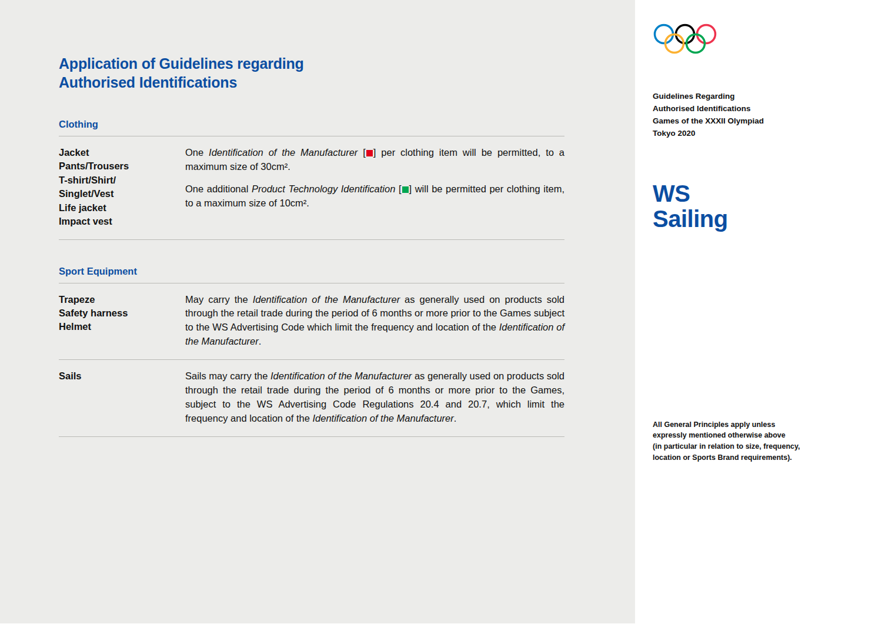Application of Guidelines regarding
Authorised Identifications
Clothing
| Jacket Pants/Trousers T-shirt/Shirt/ Singlet/Vest Life jacket Impact vest | One Identification of the Manufacturer [ ] per clothing item will be permitted, to a maximum size of 30cm². One additional Product Technology Identification [ ] will be permitted per clothing item, to a maximum size of 10cm². |
Sport Equipment
| Trapeze Safety harness Helmet | May carry the Identification of the Manufacturer as generally used on products sold through the retail trade during the period of 6 months or more prior to the Games subject to the WS Advertising Code which limit the frequency and location of the Identification of the Manufacturer . |
| Sails | Sails may carry the Identification of the Manufacturer as generally used on products sold through the retail trade during the period of 6 months or more prior to the Games, subject to the WS Advertising Code Regulations 20.4 and 20.7, which limit the frequency and location of the Identification of the Manufacturer . |
Guidelines Regarding
Authorised Identifications
Games of the XXXII Olympiad
Tokyo 2020
WS
Sailing
All General Principles apply unless
expressly mentioned otherwise above
(in particular in relation to size, frequency,
location or Sports Brand requirements).